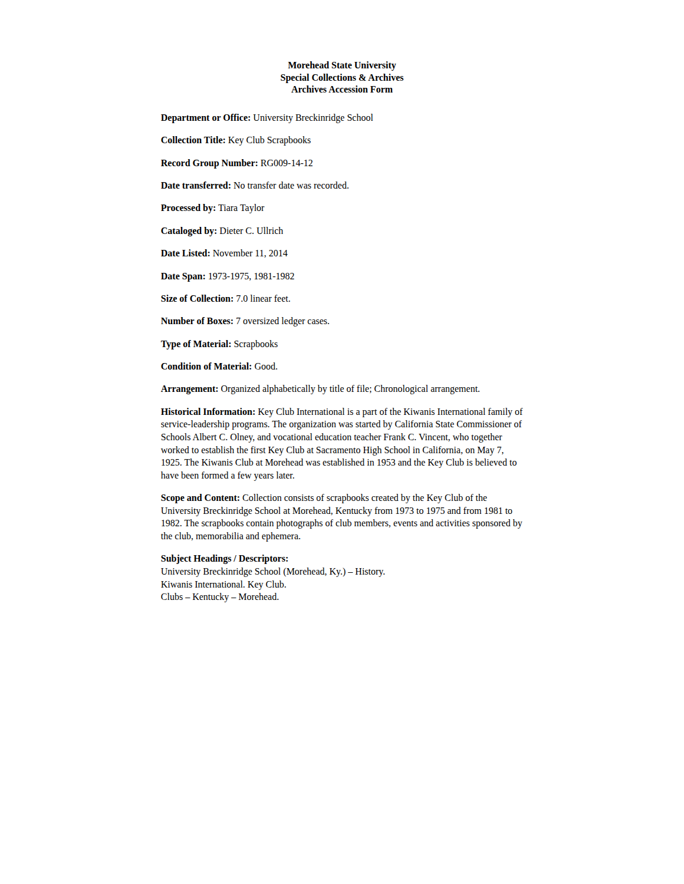Morehead State University Special Collections & Archives Archives Accession Form
Department or Office: University Breckinridge School
Collection Title: Key Club Scrapbooks
Record Group Number: RG009-14-12
Date transferred: No transfer date was recorded.
Processed by: Tiara Taylor
Cataloged by: Dieter C. Ullrich
Date Listed: November 11, 2014
Date Span: 1973-1975, 1981-1982
Size of Collection: 7.0 linear feet.
Number of Boxes: 7 oversized ledger cases.
Type of Material: Scrapbooks
Condition of Material: Good.
Arrangement: Organized alphabetically by title of file; Chronological arrangement.
Historical Information: Key Club International is a part of the Kiwanis International family of service-leadership programs. The organization was started by California State Commissioner of Schools Albert C. Olney, and vocational education teacher Frank C. Vincent, who together worked to establish the first Key Club at Sacramento High School in California, on May 7, 1925. The Kiwanis Club at Morehead was established in 1953 and the Key Club is believed to have been formed a few years later.
Scope and Content: Collection consists of scrapbooks created by the Key Club of the University Breckinridge School at Morehead, Kentucky from 1973 to 1975 and from 1981 to 1982. The scrapbooks contain photographs of club members, events and activities sponsored by the club, memorabilia and ephemera.
Subject Headings / Descriptors:
University Breckinridge School (Morehead, Ky.) – History. Kiwanis International. Key Club. Clubs – Kentucky – Morehead.